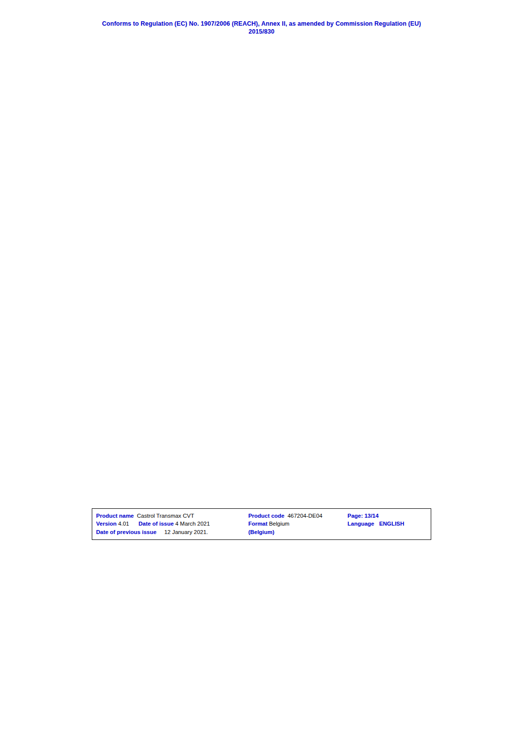Conforms to Regulation (EC) No. 1907/2006 (REACH), Annex II, as amended by Commission Regulation (EU) 2015/830
| Product name Castrol Transmax CVT | Product code 467204-DE04 | Page: 13/14 |
| Version 4.01 Date of issue 4 March 2021 | Format Belgium | Language ENGLISH |
| Date of previous issue 12 January 2021. | (Belgium) | |